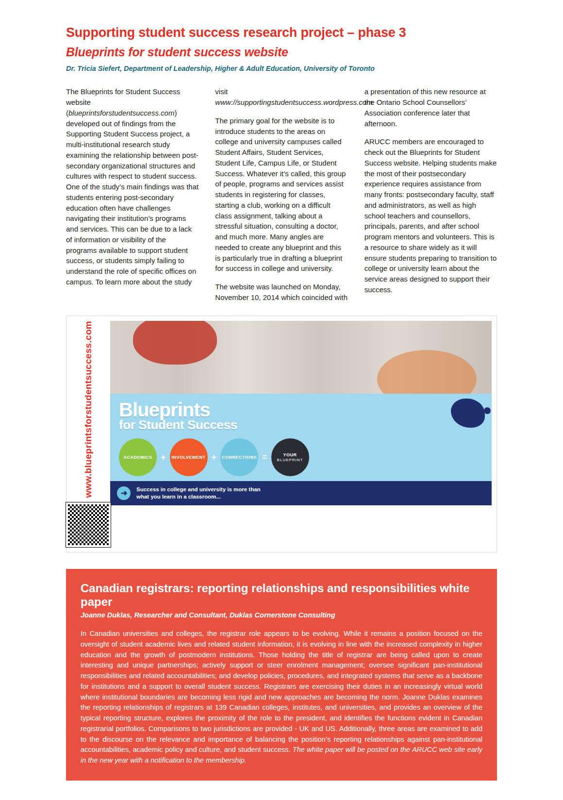Supporting student success research project – phase 3
Blueprints for student success website
Dr. Tricia Siefert, Department of Leadership, Higher & Adult Education, University of Toronto
The Blueprints for Student Success website (blueprintsforstudentsuccess.com) developed out of findings from the Supporting Student Success project, a multi-institutional research study examining the relationship between post-secondary organizational structures and cultures with respect to student success. One of the study’s main findings was that students entering post-secondary education often have challenges navigating their institution’s programs and services. This can be due to a lack of information or visibility of the programs available to support student success, or students simply failing to understand the role of specific offices on campus. To learn more about the study visit www://supportingstudentsuccess.wordpress.com
The primary goal for the website is to introduce students to the areas on college and university campuses called Student Affairs, Student Services, Student Life, Campus Life, or Student Success. Whatever it’s called, this group of people, programs and services assist students in registering for classes, starting a club, working on a difficult class assignment, talking about a stressful situation, consulting a doctor, and much more. Many angles are needed to create any blueprint and this is particularly true in drafting a blueprint for success in college and university.
The website was launched on Monday, November 10, 2014 which coincided with a presentation of this new resource at the Ontario School Counsellors’ Association conference later that afternoon.
ARUCC members are encouraged to check out the Blueprints for Student Success website. Helping students make the most of their postsecondary experience requires assistance from many fronts: postsecondary faculty, staff and administrators, as well as high school teachers and counsellors, principals, parents, and after school program mentors and volunteers. This is a resource to share widely as it will ensure students preparing to transition to college or university learn about the service areas designed to support their success.
www.blueprintsforstudentsuccess.com
Blueprintsfor Student Success
ACADEMICS
+
INVOLVEMENT
+
CONNECTIONS
=
YOURBLUEPRINT
➜
Success in college and university is more than
what you learn in a classroom...
Canadian registrars: reporting relationships and responsibilities white paper
Joanne Duklas, Researcher and Consultant, Duklas Cornerstone Consulting
In Canadian universities and colleges, the registrar role appears to be evolving. While it remains a position focused on the oversight of student academic lives and related student information, it is evolving in line with the increased complexity in higher education and the growth of postmodern institutions. Those holding the title of registrar are being called upon to create interesting and unique partnerships; actively support or steer enrolment management; oversee significant pan-institutional responsibilities and related accountabilities; and develop policies, procedures, and integrated systems that serve as a backbone for institutions and a support to overall student success. Registrars are exercising their duties in an increasingly virtual world where institutional boundaries are becoming less rigid and new approaches are becoming the norm. Joanne Duklas examines the reporting relationships of registrars at 139 Canadian colleges, institutes, and universities, and provides an overview of the typical reporting structure, explores the proximity of the role to the president, and identifies the functions evident in Canadian registrarial portfolios. Comparisons to two jurisdictions are provided - UK and US. Additionally, three areas are examined to add to the discourse on the relevance and importance of balancing the position’s reporting relationships against pan-institutional accountabilities, academic policy and culture, and student success. The white paper will be posted on the ARUCC web site early in the new year with a notification to the membership.